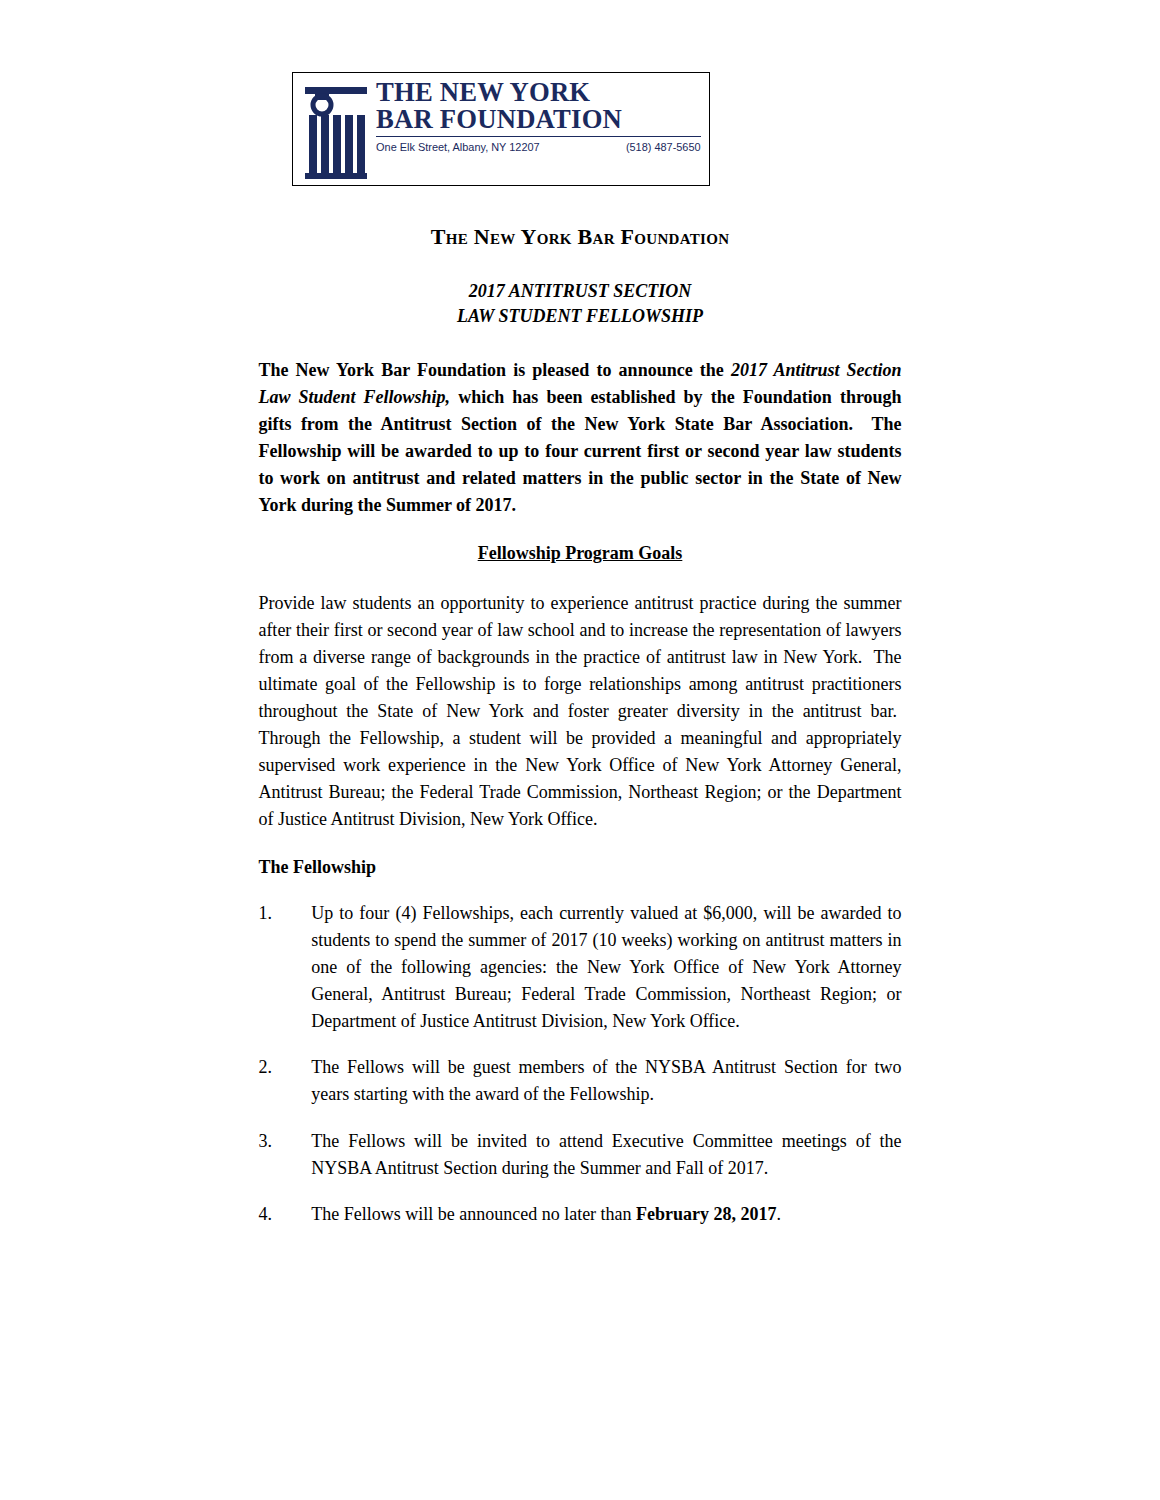THE NEW YORK
BAR FOUNDATION
One Elk Street, Albany, NY 12207 (518) 487-5650
The New York Bar Foundation
2017 ANTITRUST SECTION
LAW STUDENT FELLOWSHIP
The New York Bar Foundation is pleased to announce the 2017 Antitrust Section Law Student Fellowship, which has been established by the Foundation through gifts from the Antitrust Section of the New York State Bar Association. The Fellowship will be awarded to up to four current first or second year law students to work on antitrust and related matters in the public sector in the State of New York during the Summer of 2017.
Fellowship Program Goals
Provide law students an opportunity to experience antitrust practice during the summer after their first or second year of law school and to increase the representation of lawyers from a diverse range of backgrounds in the practice of antitrust law in New York. The ultimate goal of the Fellowship is to forge relationships among antitrust practitioners throughout the State of New York and foster greater diversity in the antitrust bar. Through the Fellowship, a student will be provided a meaningful and appropriately supervised work experience in the New York Office of New York Attorney General, Antitrust Bureau; the Federal Trade Commission, Northeast Region; or the Department of Justice Antitrust Division, New York Office.
The Fellowship
1. Up to four (4) Fellowships, each currently valued at $6,000, will be awarded to students to spend the summer of 2017 (10 weeks) working on antitrust matters in one of the following agencies: the New York Office of New York Attorney General, Antitrust Bureau; Federal Trade Commission, Northeast Region; or Department of Justice Antitrust Division, New York Office.
2. The Fellows will be guest members of the NYSBA Antitrust Section for two years starting with the award of the Fellowship.
3. The Fellows will be invited to attend Executive Committee meetings of the NYSBA Antitrust Section during the Summer and Fall of 2017.
4. The Fellows will be announced no later than February 28, 2017.